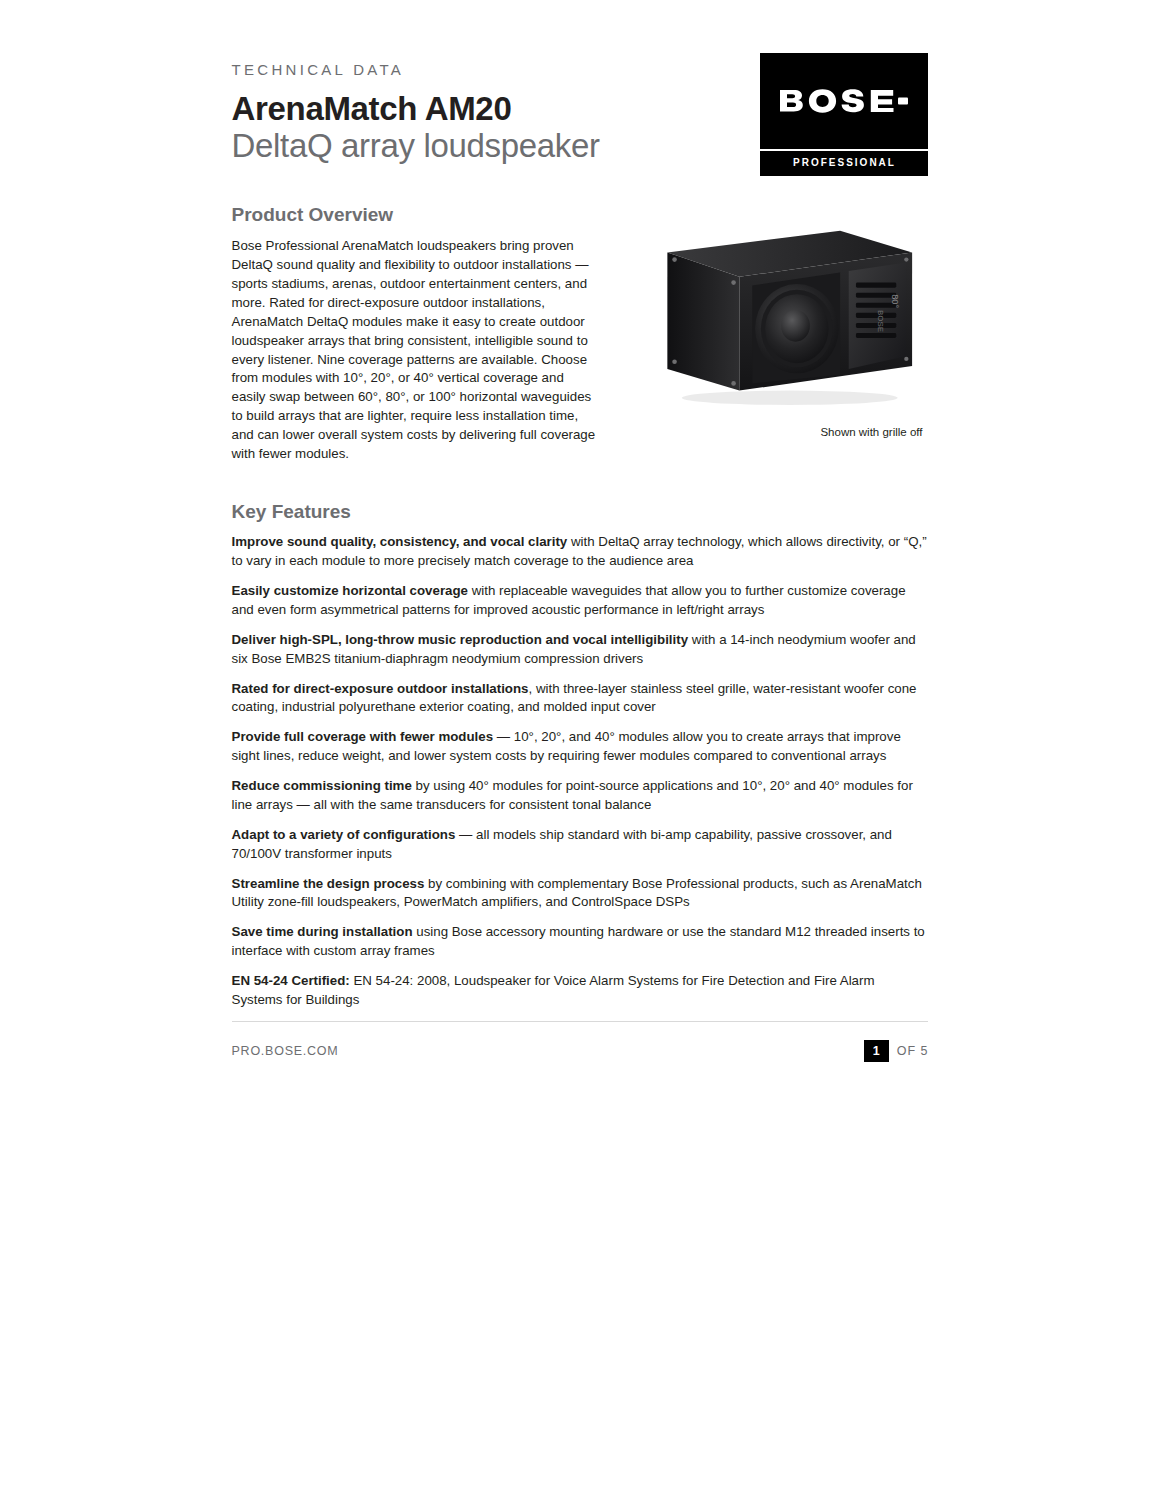Technical Data
ArenaMatch AM20 DeltaQ array loudspeaker
PROFESSIONAL
Product Overview
Bose Professional ArenaMatch loudspeakers bring proven DeltaQ sound quality and flexibility to outdoor installations — sports stadiums, arenas, outdoor entertainment centers, and more. Rated for direct-exposure outdoor installations, ArenaMatch DeltaQ modules make it easy to create outdoor loudspeaker arrays that bring consistent, intelligible sound to every listener. Nine coverage patterns are available. Choose from modules with 10°, 20°, or 40° vertical coverage and easily swap between 60°, 80°, or 100° horizontal waveguides to build arrays that are lighter, require less installation time, and can lower overall system costs by delivering full coverage with fewer modules.
80° BOSE
Shown with grille off
Key Features
Improve sound quality, consistency, and vocal clarity with DeltaQ array technology, which allows directivity, or “Q,” to vary in each module to more precisely match coverage to the audience area
Easily customize horizontal coverage with replaceable waveguides that allow you to further customize coverage and even form asymmetrical patterns for improved acoustic performance in left/right arrays
Deliver high-SPL, long-throw music reproduction and vocal intelligibility with a 14-inch neodymium woofer and six Bose EMB2S titanium-diaphragm neodymium compression drivers
Rated for direct-exposure outdoor installations, with three-layer stainless steel grille, water-resistant woofer cone coating, industrial polyurethane exterior coating, and molded input cover
Provide full coverage with fewer modules — 10°, 20°, and 40° modules allow you to create arrays that improve sight lines, reduce weight, and lower system costs by requiring fewer modules compared to conventional arrays
Reduce commissioning time by using 40° modules for point-source applications and 10°, 20° and 40° modules for line arrays — all with the same transducers for consistent tonal balance
Adapt to a variety of configurations — all models ship standard with bi-amp capability, passive crossover, and 70/100V transformer inputs
Streamline the design process by combining with complementary Bose Professional products, such as ArenaMatch Utility zone-fill loudspeakers, PowerMatch amplifiers, and ControlSpace DSPs
Save time during installation using Bose accessory mounting hardware or use the standard M12 threaded inserts to interface with custom array frames
EN 54-24 Certified: EN 54-24: 2008, Loudspeaker for Voice Alarm Systems for Fire Detection and Fire Alarm Systems for Buildings
PRO.BOSE.COM 1 OF 5